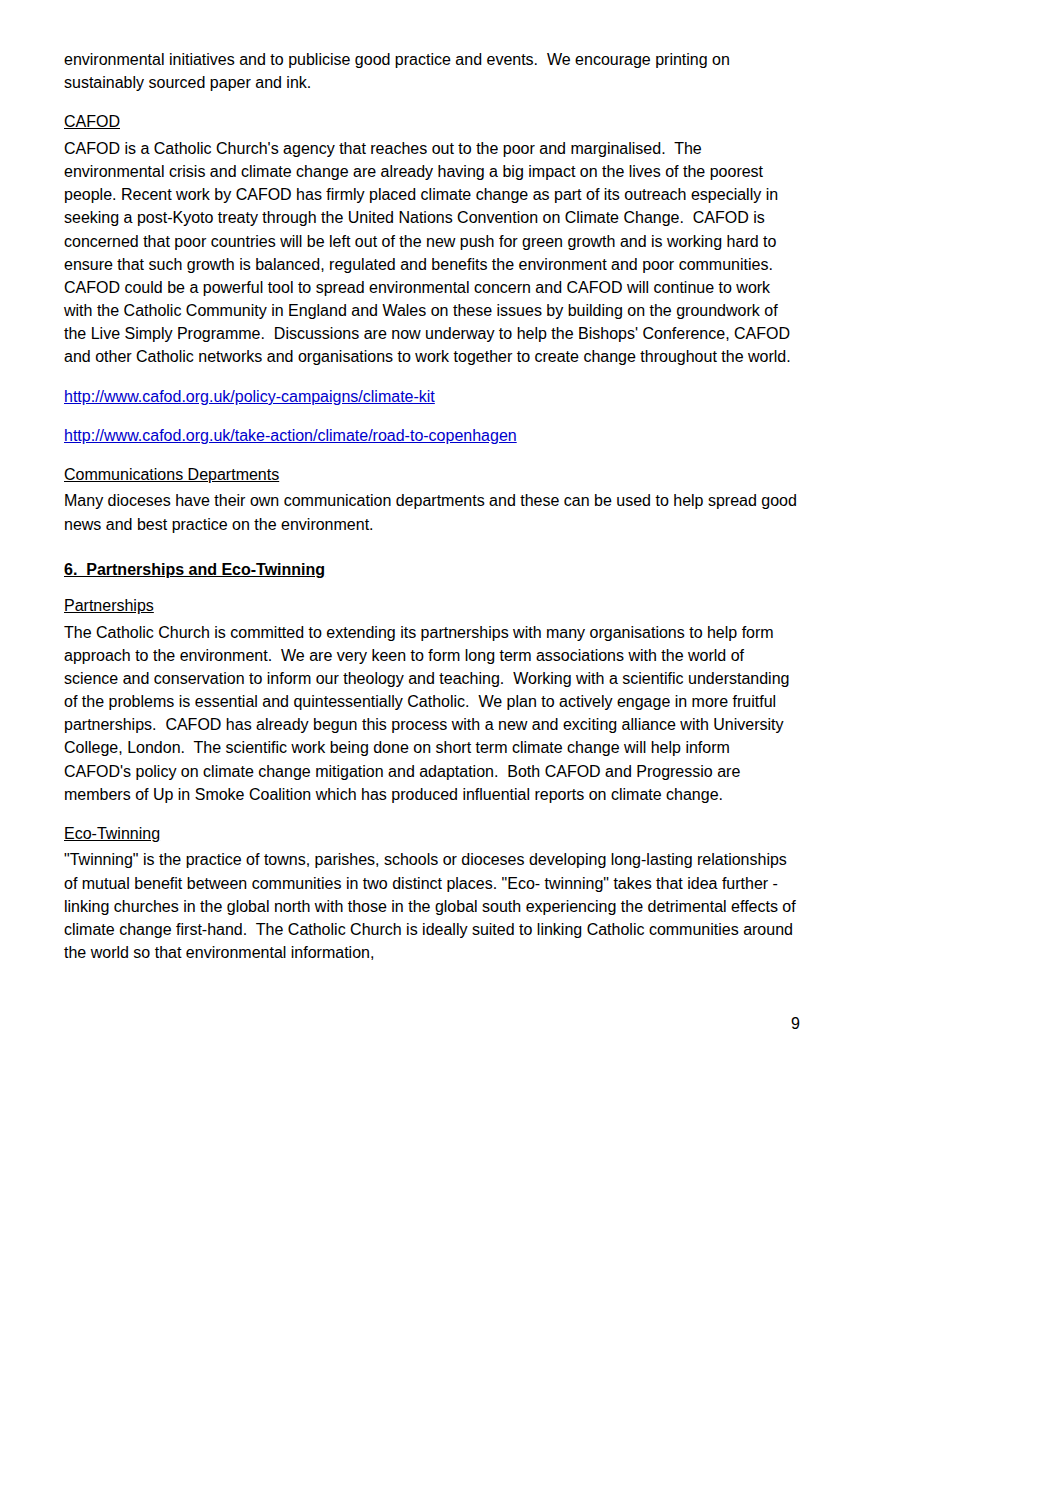environmental initiatives and to publicise good practice and events. We encourage printing on sustainably sourced paper and ink.
CAFOD
CAFOD is a Catholic Church's agency that reaches out to the poor and marginalised. The environmental crisis and climate change are already having a big impact on the lives of the poorest people. Recent work by CAFOD has firmly placed climate change as part of its outreach especially in seeking a post-Kyoto treaty through the United Nations Convention on Climate Change. CAFOD is concerned that poor countries will be left out of the new push for green growth and is working hard to ensure that such growth is balanced, regulated and benefits the environment and poor communities. CAFOD could be a powerful tool to spread environmental concern and CAFOD will continue to work with the Catholic Community in England and Wales on these issues by building on the groundwork of the Live Simply Programme. Discussions are now underway to help the Bishops' Conference, CAFOD and other Catholic networks and organisations to work together to create change throughout the world.
http://www.cafod.org.uk/policy-campaigns/climate-kit
http://www.cafod.org.uk/take-action/climate/road-to-copenhagen
Communications Departments
Many dioceses have their own communication departments and these can be used to help spread good news and best practice on the environment.
6. Partnerships and Eco-Twinning
Partnerships
The Catholic Church is committed to extending its partnerships with many organisations to help form approach to the environment. We are very keen to form long term associations with the world of science and conservation to inform our theology and teaching. Working with a scientific understanding of the problems is essential and quintessentially Catholic. We plan to actively engage in more fruitful partnerships. CAFOD has already begun this process with a new and exciting alliance with University College, London. The scientific work being done on short term climate change will help inform CAFOD's policy on climate change mitigation and adaptation. Both CAFOD and Progressio are members of Up in Smoke Coalition which has produced influential reports on climate change.
Eco-Twinning
"Twinning" is the practice of towns, parishes, schools or dioceses developing long-lasting relationships of mutual benefit between communities in two distinct places. "Eco- twinning" takes that idea further - linking churches in the global north with those in the global south experiencing the detrimental effects of climate change first-hand. The Catholic Church is ideally suited to linking Catholic communities around the world so that environmental information,
9